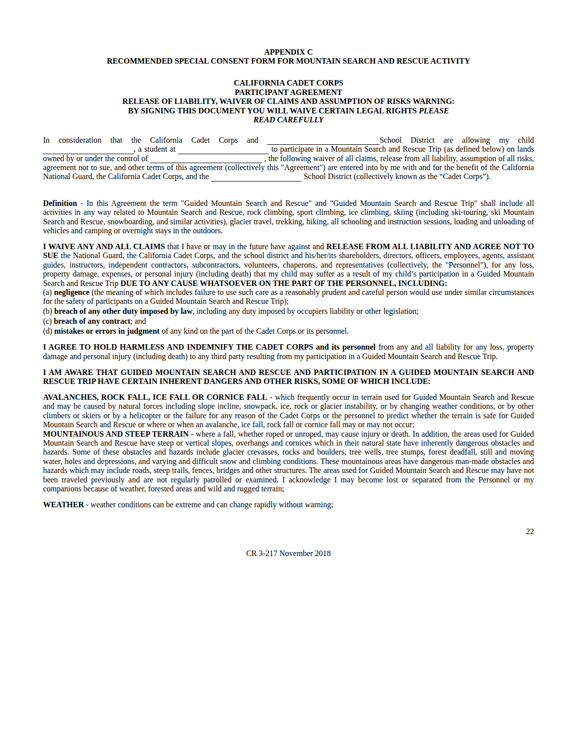APPENDIX C
RECOMMENDED SPECIAL CONSENT FORM FOR MOUNTAIN SEARCH AND RESCUE ACTIVITY
CALIFORNIA CADET CORPS PARTICIPANT AGREEMENT RELEASE OF LIABILITY, WAIVER OF CLAIMS AND ASSUMPTION OF RISKS WARNING: BY SIGNING THIS DOCUMENT YOU WILL WAIVE CERTAIN LEGAL RIGHTS PLEASE READ CAREFULLY
In consideration that the California Cadet Corps and School District are allowing my child , a student at to participate in a Mountain Search and Rescue Trip (as defined below) on lands owned by or under the control of , the following waiver of all claims, release from all liability, assumption of all risks, agreement not to sue, and other terms of this agreement (collectively this "Agreement") are entered into by me with and for the benefit of the California National Guard, the California Cadet Corps, and the School District (collectively known as the “Cadet Corps”).
Definition - In this Agreement the term "Guided Mountain Search and Rescue" and "Guided Mountain Search and Rescue Trip" shall include all activities in any way related to Mountain Search and Rescue, rock climbing, sport climbing, ice climbing, skiing (including ski-touring, ski Mountain Search and Rescue, snowboarding, and similar activities), glacier travel, trekking, hiking, all schooling and instruction sessions, loading and unloading of vehicles and camping or overnight stays in the outdoors.
I WAIVE ANY AND ALL CLAIMS that I have or may in the future have against and RELEASE FROM ALL LIABILITY AND AGREE NOT TO SUE the National Guard, the California Cadet Corps, and the school district and his/her/its shareholders, directors, officers, employees, agents, assistant guides, instructors, independent contractors, subcontractors, volunteers, chaperons, and representatives (collectively, the "Personnel"), for any loss, property damage, expenses, or personal injury (including death) that my child may suffer as a result of my child’s participation in a Guided Mountain Search and Rescue Trip DUE TO ANY CAUSE WHATSOEVER ON THE PART OF THE PERSONNEL, INCLUDING:
(a) negligence (the meaning of which includes failure to use such care as a reasonably prudent and careful person would use under similar circumstances for the safety of participants on a Guided Mountain Search and Rescue Trip);
(b) breach of any other duty imposed by law, including any duty imposed by occupiers liability or other legislation;
(c) breach of any contract; and
(d) mistakes or errors in judgment of any kind on the part of the Cadet Corps or its personnel.
I AGREE TO HOLD HARMLESS AND INDEMNIFY THE CADET CORPS and its personnel from any and all liability for any loss, property damage and personal injury (including death) to any third party resulting from my participation in a Guided Mountain Search and Rescue Trip.
I AM AWARE THAT GUIDED MOUNTAIN SEARCH AND RESCUE AND PARTICIPATION IN A GUIDED MOUNTAIN SEARCH AND RESCUE TRIP HAVE CERTAIN INHERENT DANGERS AND OTHER RISKS, SOME OF WHICH INCLUDE:
AVALANCHES, ROCK FALL, ICE FALL OR CORNICE FALL - which frequently occur in terrain used for Guided Mountain Search and Rescue and may be caused by natural forces including slope incline, snowpack, ice, rock or glacier instability, or by changing weather conditions, or by other climbers or skiers or by a helicopter or the failure for any reason of the Cadet Corps or the personnel to predict whether the terrain is safe for Guided Mountain Search and Rescue or where or when an avalanche, ice fall, rock fall or cornice fall may or may not occur;
MOUNTAINOUS AND STEEP TERRAIN - where a fall, whether roped or unroped, may cause injury or death. In addition, the areas used for Guided Mountain Search and Rescue have steep or vertical slopes, overhangs and cornices which in their natural state have inherently dangerous obstacles and hazards. Some of these obstacles and hazards include glacier crevasses, rocks and boulders, tree wells, tree stumps, forest deadfall, still and moving water, holes and depressions, and varying and difficult snow and climbing conditions. These mountainous areas have dangerous man-made obstacles and hazards which may include roads, steep trails, fences, bridges and other structures. The areas used for Guided Mountain Search and Rescue may have not been traveled previously and are not regularly patrolled or examined. I acknowledge I may become lost or separated from the Personnel or my companions because of weather, forested areas and wild and rugged terrain;
WEATHER - weather conditions can be extreme and can change rapidly without warning;
22
CR 3-217 November 2018